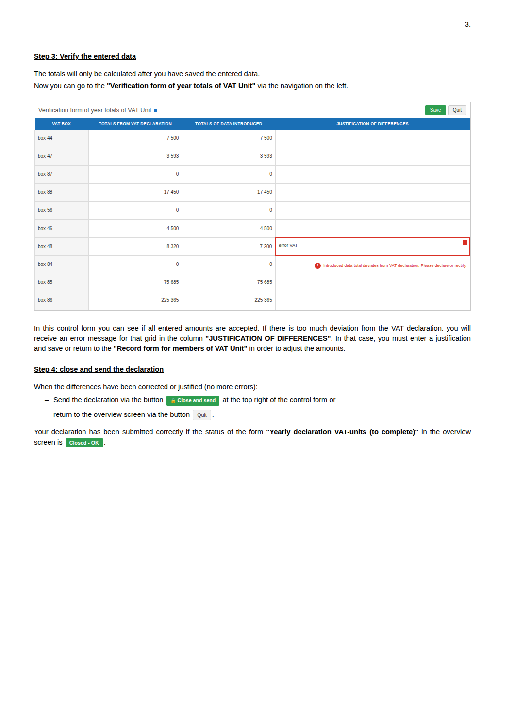3.
Step 3: Verify the entered data
The totals will only be calculated after you have saved the entered data.
Now you can go to the "Verification form of year totals of VAT Unit" via the navigation on the left.
Verification form of year totals of VAT Unit
Save Quit
| VAT BOX | TOTALS FROM VAT DECLARATION | TOTALS OF DATA INTRODUCED | JUSTIFICATION OF DIFFERENCES |
| --- | --- | --- | --- |
| box 44 | 7 500 | 7 500 | |
| box 47 | 3 593 | 3 593 | |
| box 87 | 0 | 0 | |
| box 88 | 17 450 | 17 450 | |
| box 56 | 0 | 0 | |
| box 46 | 4 500 | 4 500 | |
| box 48 | 8 320 | 7 200 | error VAT |
| box 84 | 0 | 0 | ! Introduced data total deviates from VAT declaration. Please declare or rectify. |
| box 85 | 75 685 | 75 685 | |
| box 86 | 225 365 | 225 365 | |
In this control form you can see if all entered amounts are accepted. If there is too much deviation from the VAT declaration, you will receive an error message for that grid in the column "JUSTIFICATION OF DIFFERENCES". In that case, you must enter a justification and save or return to the "Record form for members of VAT Unit" in order to adjust the amounts.
Step 4: close and send the declaration
When the differences have been corrected or justified (no more errors):
Send the declaration via the button 🔒Close and send at the top right of the control form or
return to the overview screen via the button Quit.
Your declaration has been submitted correctly if the status of the form "Yearly declaration VAT-units (to complete)" in the overview screen is Closed - OK.